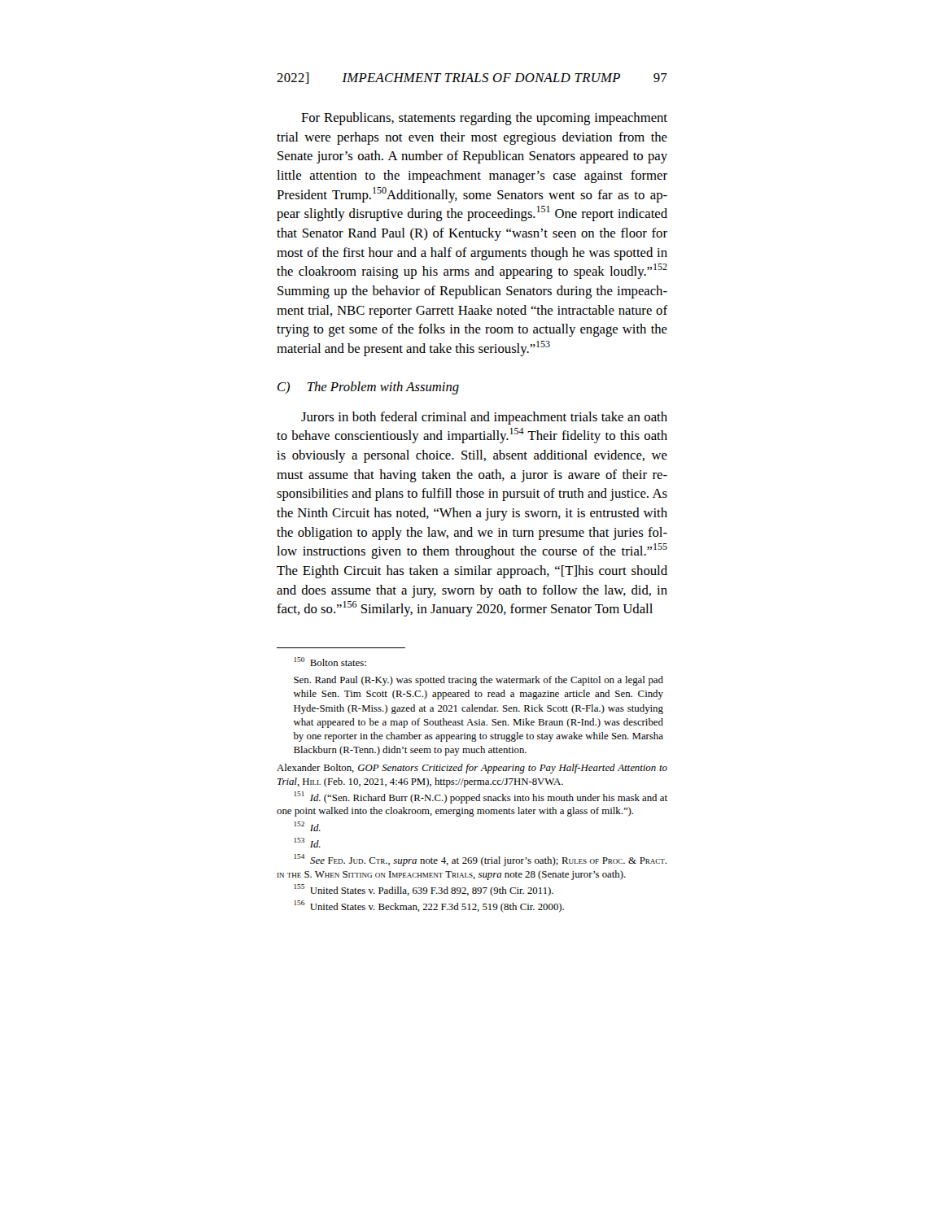2022] Impeachment Trials of Donald Trump 97
For Republicans, statements regarding the upcoming impeachment trial were perhaps not even their most egregious deviation from the Senate juror’s oath. A number of Republican Senators appeared to pay little attention to the impeachment manager’s case against former President Trump.150Additionally, some Senators went so far as to appear slightly disruptive during the proceedings.151 One report indicated that Senator Rand Paul (R) of Kentucky “wasn’t seen on the floor for most of the first hour and a half of arguments though he was spotted in the cloakroom raising up his arms and appearing to speak loudly.”152 Summing up the behavior of Republican Senators during the impeachment trial, NBC reporter Garrett Haake noted “the intractable nature of trying to get some of the folks in the room to actually engage with the material and be present and take this seriously.”153
C) The Problem with Assuming
Jurors in both federal criminal and impeachment trials take an oath to behave conscientiously and impartially.154 Their fidelity to this oath is obviously a personal choice. Still, absent additional evidence, we must assume that having taken the oath, a juror is aware of their responsibilities and plans to fulfill those in pursuit of truth and justice. As the Ninth Circuit has noted, “When a jury is sworn, it is entrusted with the obligation to apply the law, and we in turn presume that juries follow instructions given to them throughout the course of the trial.”155 The Eighth Circuit has taken a similar approach, “[T]his court should and does assume that a jury, sworn by oath to follow the law, did, in fact, do so.”156 Similarly, in January 2020, former Senator Tom Udall
150 Bolton states:
Sen. Rand Paul (R-Ky.) was spotted tracing the watermark of the Capitol on a legal pad while Sen. Tim Scott (R-S.C.) appeared to read a magazine article and Sen. Cindy Hyde-Smith (R-Miss.) gazed at a 2021 calendar. Sen. Rick Scott (R-Fla.) was studying what appeared to be a map of Southeast Asia. Sen. Mike Braun (R-Ind.) was described by one reporter in the chamber as appearing to struggle to stay awake while Sen. Marsha Blackburn (R-Tenn.) didn’t seem to pay much attention.
Alexander Bolton, GOP Senators Criticized for Appearing to Pay Half-Hearted Attention to Trial, Hill (Feb. 10, 2021, 4:46 PM), https://perma.cc/J7HN-8VWA.
151 Id. (“Sen. Richard Burr (R-N.C.) popped snacks into his mouth under his mask and at one point walked into the cloakroom, emerging moments later with a glass of milk.”).
152 Id.
153 Id.
154 See Fed. Jud. Ctr., supra note 4, at 269 (trial juror’s oath); Rules of Proc. & Pract. in the S. When Sitting on Impeachment Trials, supra note 28 (Senate juror’s oath).
155 United States v. Padilla, 639 F.3d 892, 897 (9th Cir. 2011).
156 United States v. Beckman, 222 F.3d 512, 519 (8th Cir. 2000).